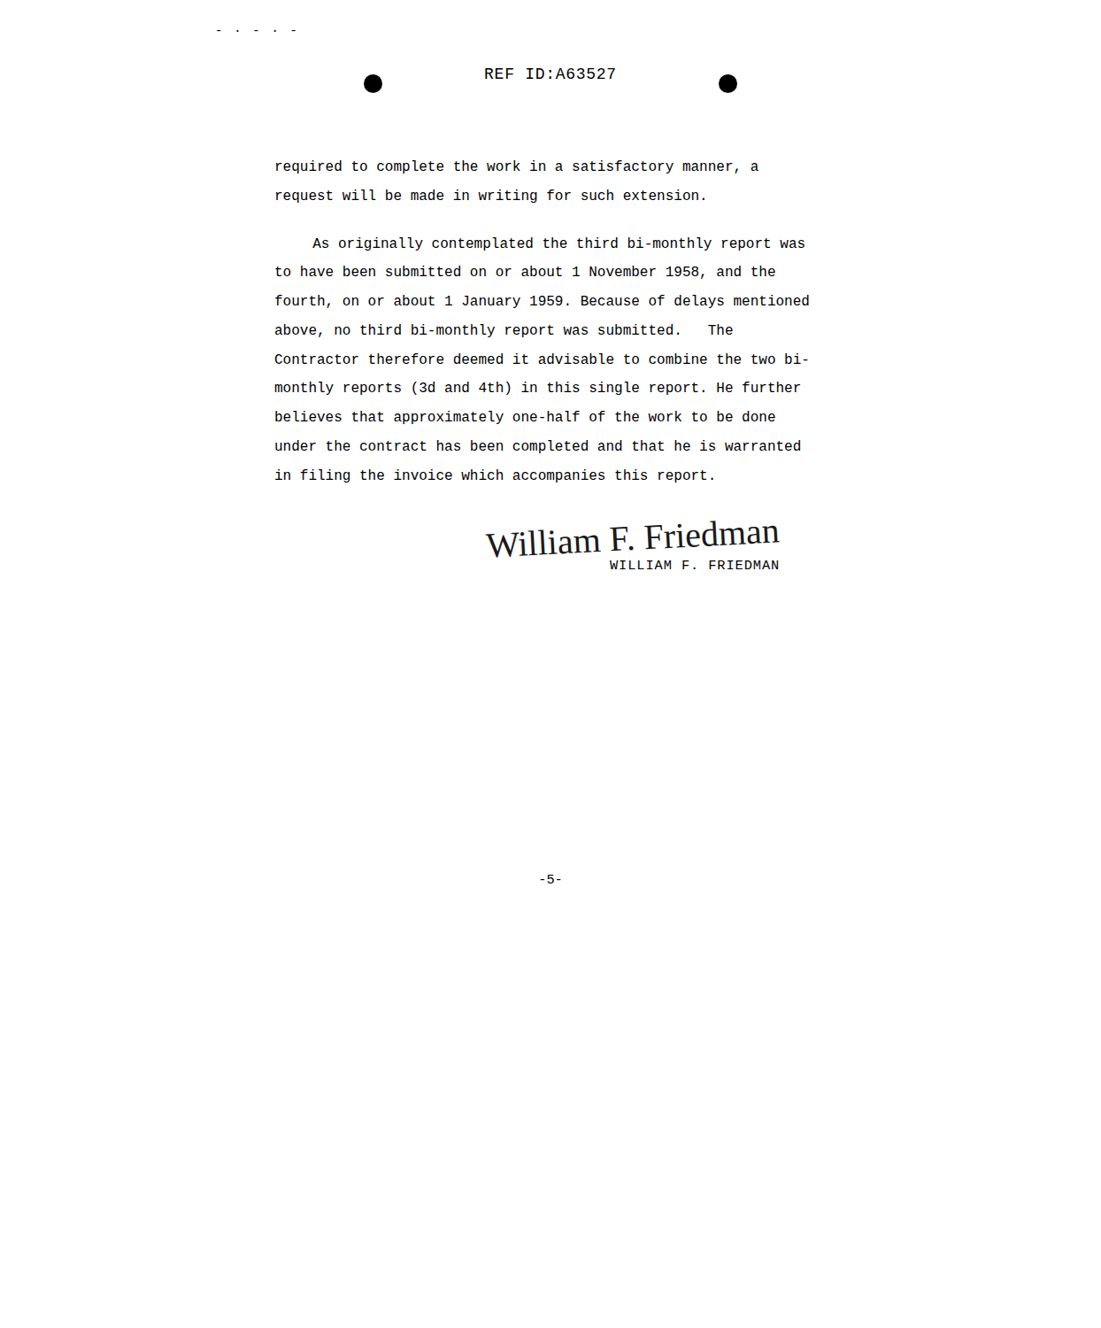‑ · ‑ · ‑
REF ID:A63527
required to complete the work in a satisfactory manner, a request will be made in writing for such extension.
As originally contemplated the third bi-monthly report was to have been submitted on or about 1 November 1958, and the fourth, on or about 1 January 1959. Because of delays mentioned above, no third bi-monthly report was submitted. The Contractor therefore deemed it advisable to combine the two bi-monthly reports (3d and 4th) in this single report. He further believes that approximately one-half of the work to be done under the contract has been completed and that he is warranted in filing the invoice which accompanies this report.
William F. Friedman
WILLIAM F. FRIEDMAN
-5-